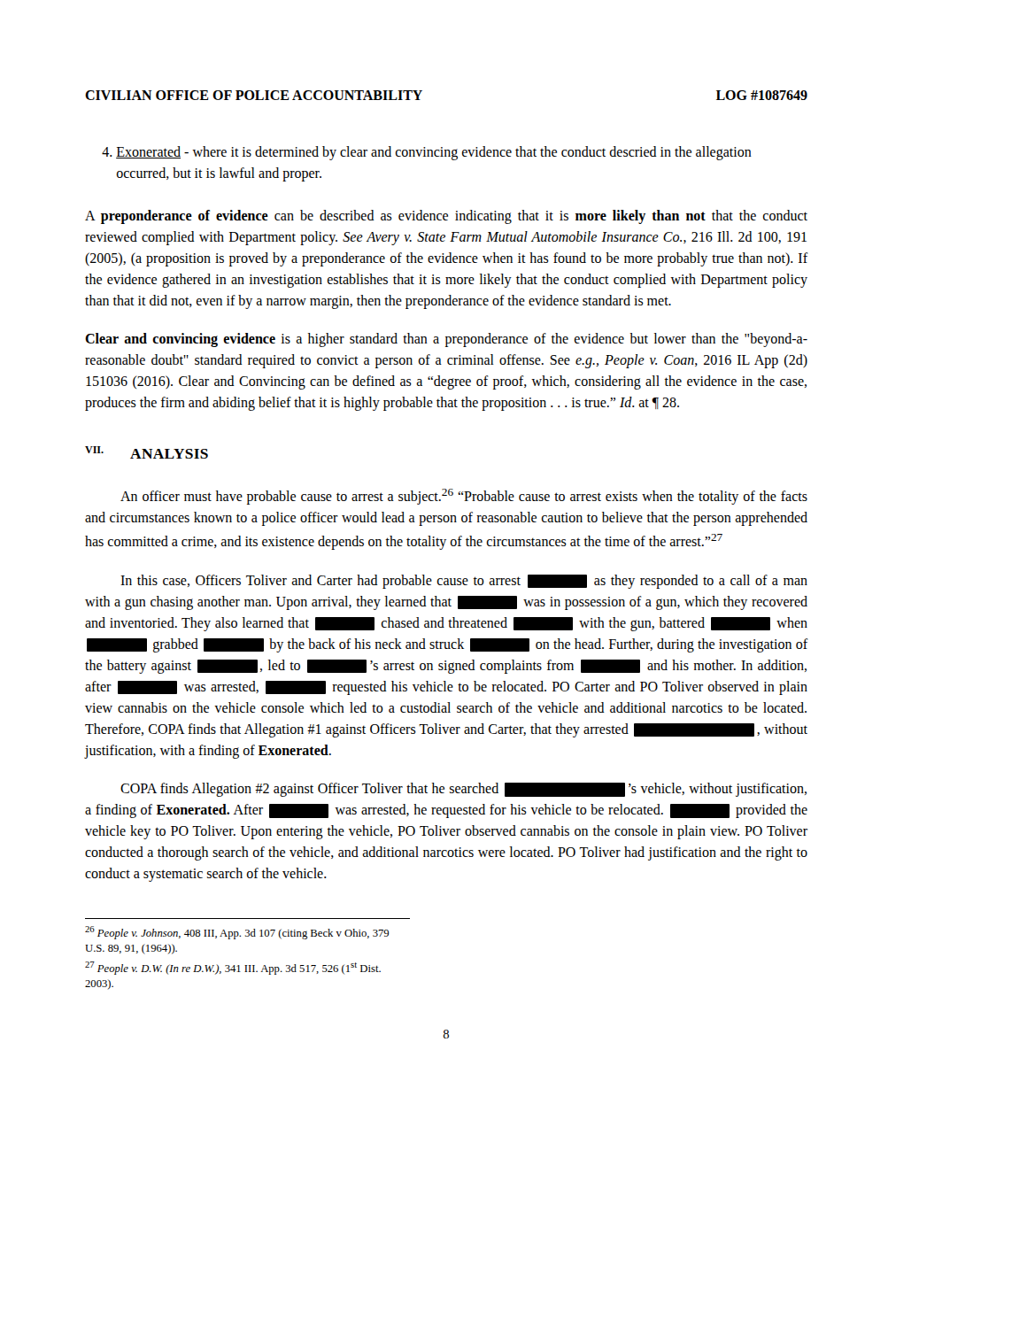CIVILIAN OFFICE OF POLICE ACCOUNTABILITY LOG #1087649
Exonerated - where it is determined by clear and convincing evidence that the conduct descried in the allegation occurred, but it is lawful and proper.
A preponderance of evidence can be described as evidence indicating that it is more likely than not that the conduct reviewed complied with Department policy. See Avery v. State Farm Mutual Automobile Insurance Co., 216 Ill. 2d 100, 191 (2005), (a proposition is proved by a preponderance of the evidence when it has found to be more probably true than not). If the evidence gathered in an investigation establishes that it is more likely that the conduct complied with Department policy than that it did not, even if by a narrow margin, then the preponderance of the evidence standard is met.
Clear and convincing evidence is a higher standard than a preponderance of the evidence but lower than the "beyond-a-reasonable doubt" standard required to convict a person of a criminal offense. See e.g., People v. Coan, 2016 IL App (2d) 151036 (2016). Clear and Convincing can be defined as a “degree of proof, which, considering all the evidence in the case, produces the firm and abiding belief that it is highly probable that the proposition . . . is true.” Id. at ¶ 28.
VII. ANALYSIS
An officer must have probable cause to arrest a subject.26 “Probable cause to arrest exists when the totality of the facts and circumstances known to a police officer would lead a person of reasonable caution to believe that the person apprehended has committed a crime, and its existence depends on the totality of the circumstances at the time of the arrest.”27
In this case, Officers Toliver and Carter had probable cause to arrest as they responded to a call of a man with a gun chasing another man. Upon arrival, they learned that was in possession of a gun, which they recovered and inventoried. They also learned that chased and threatened with the gun, battered when grabbed by the back of his neck and struck on the head. Further, during the investigation of the battery against , led to ’s arrest on signed complaints from and his mother. In addition, after was arrested, requested his vehicle to be relocated. PO Carter and PO Toliver observed in plain view cannabis on the vehicle console which led to a custodial search of the vehicle and additional narcotics to be located. Therefore, COPA finds that Allegation #1 against Officers Toliver and Carter, that they arrested , without justification, with a finding of Exonerated.
COPA finds Allegation #2 against Officer Toliver that he searched ’s vehicle, without justification, a finding of Exonerated. After was arrested, he requested for his vehicle to be relocated. provided the vehicle key to PO Toliver. Upon entering the vehicle, PO Toliver observed cannabis on the console in plain view. PO Toliver conducted a thorough search of the vehicle, and additional narcotics were located. PO Toliver had justification and the right to conduct a systematic search of the vehicle.
26 People v. Johnson, 408 III, App. 3d 107 (citing Beck v Ohio, 379 U.S. 89, 91, (1964)).
27 People v. D.W. (In re D.W.), 341 III. App. 3d 517, 526 (1st Dist. 2003).
8